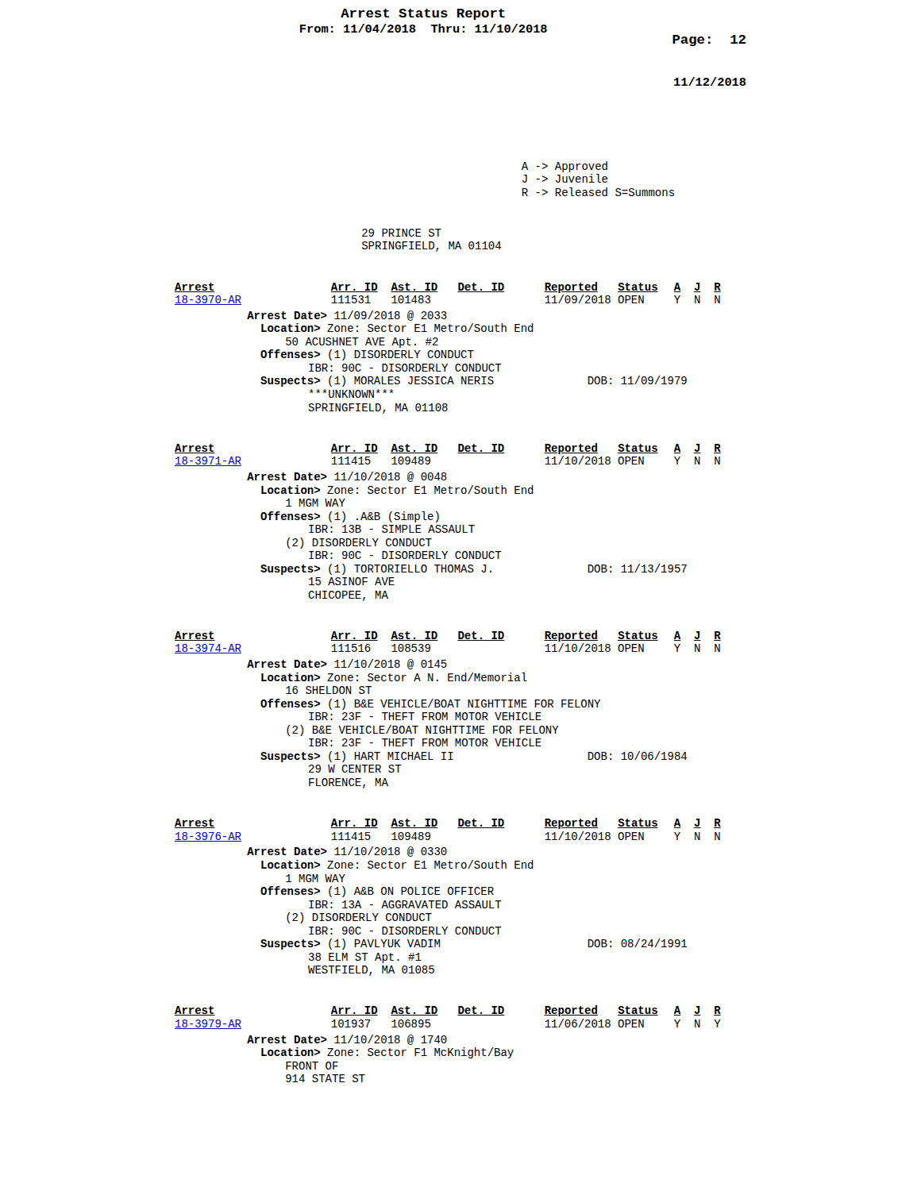Arrest Status Report
From: 11/04/2018 Thru: 11/10/2018
Page: 12
11/12/2018
A -> Approved J -> Juvenile R -> Released S=Summons
29 PRINCE ST SPRINGFIELD, MA 01104
Arrest
18-3970-AR
Arr. ID Ast. ID Det. ID Reported Status 111531 101483 11/09/2018 OPEN
A J R Y N N
Arrest Date> 11/09/2018 @ 2033
Location> Zone: Sector E1 Metro/South End
50 ACUSHNET AVE Apt. #2
Offenses> (1) DISORDERLY CONDUCT
IBR: 90C - DISORDERLY CONDUCT
Suspects> (1) MORALES JESSICA NERIS DOB: 11/09/1979
***UNKNOWN***
SPRINGFIELD, MA 01108
Arrest
18-3971-AR
Arr. ID Ast. ID Det. ID Reported Status 111415 109489 11/10/2018 OPEN
A J R Y N N
Arrest Date> 11/10/2018 @ 0048
Location> Zone: Sector E1 Metro/South End
1 MGM WAY
Offenses> (1) .A&B (Simple)
IBR: 13B - SIMPLE ASSAULT
(2) DISORDERLY CONDUCT
IBR: 90C - DISORDERLY CONDUCT
Suspects> (1) TORTORIELLO THOMAS J. DOB: 11/13/1957
15 ASINOF AVE
CHICOPEE, MA
Arrest
18-3974-AR
Arr. ID Ast. ID Det. ID Reported Status 111516 108539 11/10/2018 OPEN
A J R Y N N
Arrest Date> 11/10/2018 @ 0145
Location> Zone: Sector A N. End/Memorial
16 SHELDON ST
Offenses> (1) B&E VEHICLE/BOAT NIGHTTIME FOR FELONY
IBR: 23F - THEFT FROM MOTOR VEHICLE
(2) B&E VEHICLE/BOAT NIGHTTIME FOR FELONY
IBR: 23F - THEFT FROM MOTOR VEHICLE
Suspects> (1) HART MICHAEL II DOB: 10/06/1984
29 W CENTER ST
FLORENCE, MA
Arrest
18-3976-AR
Arr. ID Ast. ID Det. ID Reported Status 111415 109489 11/10/2018 OPEN
A J R Y N N
Arrest Date> 11/10/2018 @ 0330
Location> Zone: Sector E1 Metro/South End
1 MGM WAY
Offenses> (1) A&B ON POLICE OFFICER
IBR: 13A - AGGRAVATED ASSAULT
(2) DISORDERLY CONDUCT
IBR: 90C - DISORDERLY CONDUCT
Suspects> (1) PAVLYUK VADIM DOB: 08/24/1991
38 ELM ST Apt. #1
WESTFIELD, MA 01085
Arrest
18-3979-AR
Arr. ID Ast. ID Det. ID Reported Status 101937 106895 11/06/2018 OPEN
A J R Y N Y
Arrest Date> 11/10/2018 @ 1740
Location> Zone: Sector F1 McKnight/Bay
FRONT OF
914 STATE ST